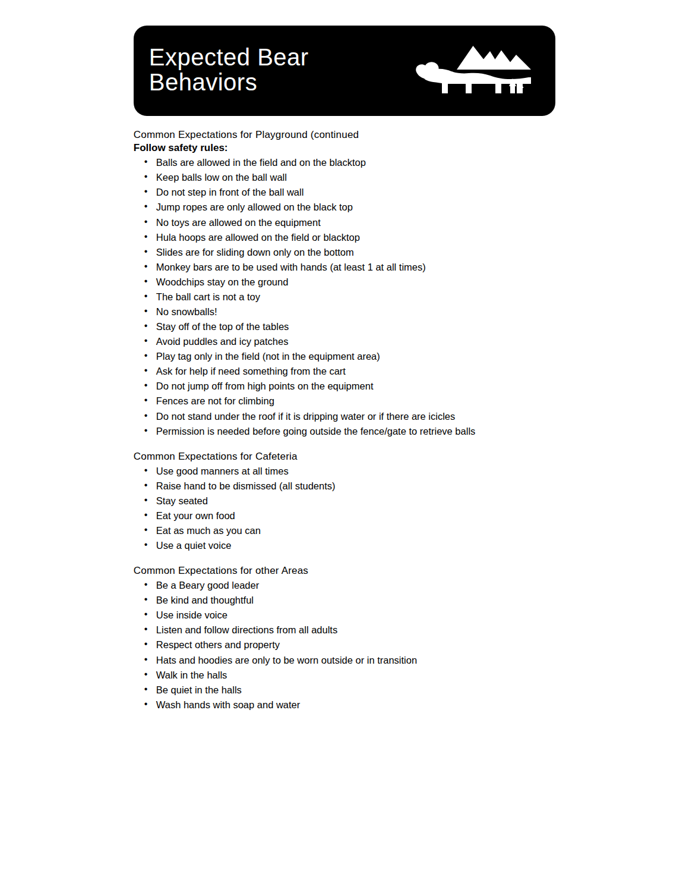Expected Bear
Behaviors
Bear with mountains and trees
Common Expectations for Playground (continued
Follow safety rules:
Balls are allowed in the field and on the blacktop
Keep balls low on the ball wall
Do not step in front of the ball wall
Jump ropes are only allowed on the black top
No toys are allowed on the equipment
Hula hoops are allowed on the field or blacktop
Slides are for sliding down only on the bottom
Monkey bars are to be used with hands (at least 1 at all times)
Woodchips stay on the ground
The ball cart is not a toy
No snowballs!
Stay off of the top of the tables
Avoid puddles and icy patches
Play tag only in the field (not in the equipment area)
Ask for help if need something from the cart
Do not jump off from high points on the equipment
Fences are not for climbing
Do not stand under the roof if it is dripping water or if there are icicles
Permission is needed before going outside the fence/gate to retrieve balls
Common Expectations for Cafeteria
Use good manners at all times
Raise hand to be dismissed (all students)
Stay seated
Eat your own food
Eat as much as you can
Use a quiet voice
Common Expectations for other Areas
Be a Beary good leader
Be kind and thoughtful
Use inside voice
Listen and follow directions from all adults
Respect others and property
Hats and hoodies are only to be worn outside or in transition
Walk in the halls
Be quiet in the halls
Wash hands with soap and water